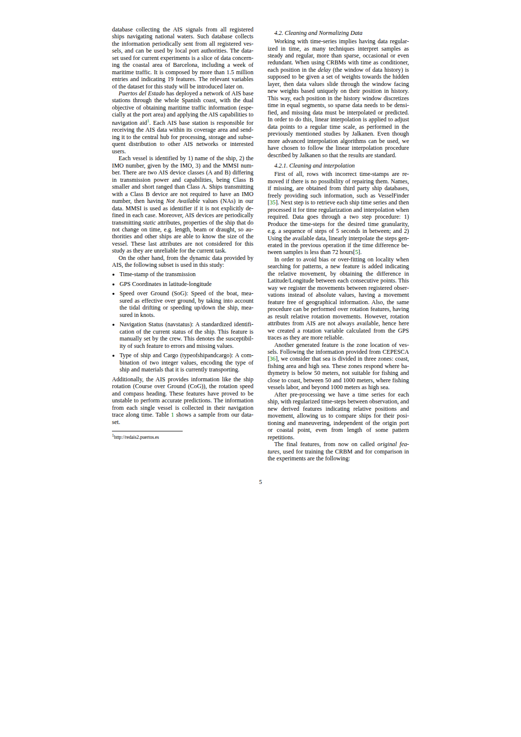database collecting the AIS signals from all registered ships navigating national waters. Such database collects the information periodically sent from all registered vessels, and can be used by local port authorities. The data-set used for current experiments is a slice of data concerning the coastal area of Barcelona, including a week of maritime traffic. It is composed by more than 1.5 million entries and indicating 19 features. The relevant variables of the dataset for this study will be introduced later on.
Puertos del Estado has deployed a network of AIS base stations through the whole Spanish coast, with the dual objective of obtaining maritime traffic information (especially at the port area) and applying the AIS capabilities to navigation aid1. Each AIS base station is responsible for receiving the AIS data within its coverage area and sending it to the central hub for processing, storage and subsequent distribution to other AIS networks or interested users.
Each vessel is identified by 1) name of the ship, 2) the IMO number, given by the IMO, 3) and the MMSI number. There are two AIS device classes (A and B) differing in transmission power and capabilities, being Class B smaller and short ranged than Class A. Ships transmitting with a Class B device are not required to have an IMO number, then having Not Available values (NAs) in our data. MMSI is used as identifier if it is not explicitly defined in each case. Moreover, AIS devices are periodically transmitting static attributes, properties of the ship that do not change on time, e.g. length, beam or draught, so authorities and other ships are able to know the size of the vessel. These last attributes are not considered for this study as they are unreliable for the current task.
On the other hand, from the dynamic data provided by AIS, the following subset is used in this study:
Time-stamp of the transmission
GPS Coordinates in latitude-longitude
Speed over Ground (SoG): Speed of the boat, measured as effective over ground, by taking into account the tidal drifting or speeding up/down the ship, measured in knots.
Navigation Status (navstatus): A standardized identification of the current status of the ship. This feature is manually set by the crew. This denotes the susceptibility of such feature to errors and missing values.
Type of ship and Cargo (typeofshipandcargo): A combination of two integer values, encoding the type of ship and materials that it is currently transporting.
Additionally, the AIS provides information like the ship rotation (Course over Ground (CoG)), the rotation speed and compass heading. These features have proved to be unstable to perform accurate predictions. The information from each single vessel is collected in their navigation trace along time. Table 1 shows a sample from our data-set.
1http://redais2.puertos.es
4.2. Cleaning and Normalizing Data
Working with time-series implies having data regularized in time, as many techniques interpret samples as steady and regular, more than sparse, occasional or even redundant. When using CRBMs with time as conditioner, each position in the delay (the window of data history) is supposed to be given a set of weights towards the hidden layer, then data values slide through the window facing new weights based uniquely on their position in history. This way, each position in the history window discretizes time in equal segments, so sparse data needs to be densified, and missing data must be interpolated or predicted. In order to do this, linear interpolation is applied to adjust data points to a regular time scale, as performed in the previously mentioned studies by Jalkanen. Even though more advanced interpolation algorithms can be used, we have chosen to follow the linear interpolation procedure described by Jalkanen so that the results are standard.
4.2.1. Cleaning and interpolation
First of all, rows with incorrect time-stamps are removed if there is no possibility of repairing them. Names, if missing, are obtained from third party ship databases, freely providing such information, such as VesselFinder [35]. Next step is to retrieve each ship time series and then processed it for time regularization and interpolation when required. Data goes through a two step procedure: 1) Produce the time-steps for the desired time granularity, e.g. a sequence of steps of 5 seconds in between; and 2) Using the available data, linearly interpolate the steps generated in the previous operation if the time difference between samples is less than 72 hours[5].
In order to avoid bias or over-fitting on locality when searching for patterns, a new feature is added indicating the relative movement, by obtaining the difference in Latitude/Longitude between each consecutive points. This way we register the movements between registered observations instead of absolute values, having a movement feature free of geographical information. Also, the same procedure can be performed over rotation features, having as result relative rotation movements. However, rotation attributes from AIS are not always available, hence here we created a rotation variable calculated from the GPS traces as they are more reliable.
Another generated feature is the zone location of vessels. Following the information provided from CEPESCA [36], we consider that sea is divided in three zones: coast, fishing area and high sea. These zones respond where bathymetry is below 50 meters, not suitable for fishing and close to coast, between 50 and 1000 meters, where fishing vessels labor, and beyond 1000 meters as high sea.
After pre-processing we have a time series for each ship, with regularized time-steps between observation, and new derived features indicating relative positions and movement, allowing us to compare ships for their positioning and maneuvering, independent of the origin port or coastal point, even from length of some pattern repetitions.
The final features, from now on called original features, used for training the CRBM and for comparison in the experiments are the following:
5